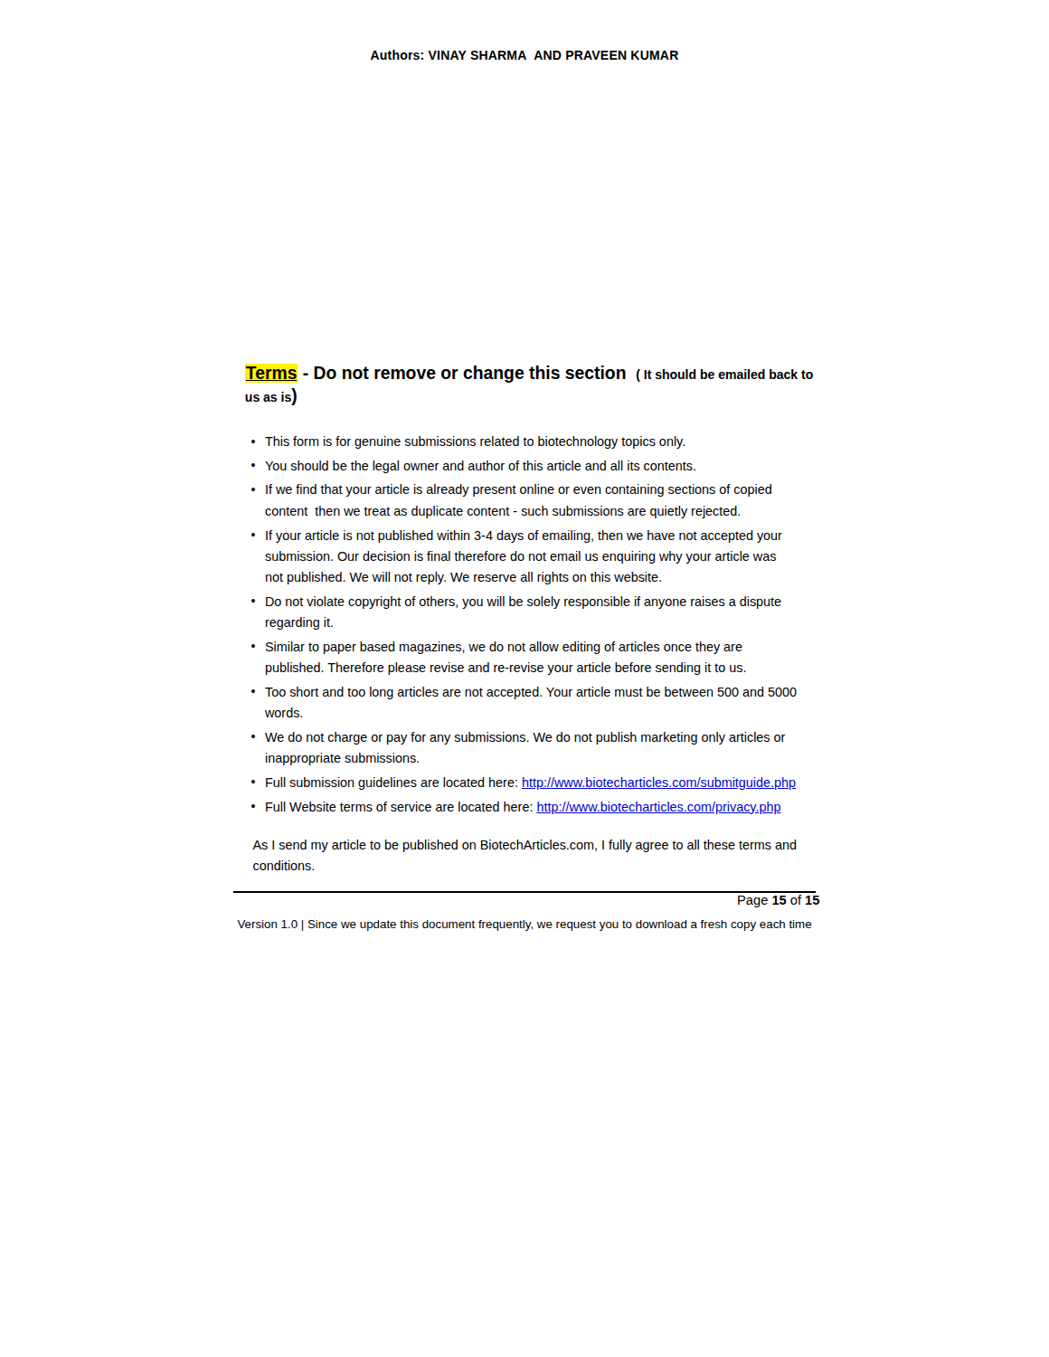Authors: VINAY SHARMA AND PRAVEEN KUMAR
Terms - Do not remove or change this section ( It should be emailed back to us as is)
This form is for genuine submissions related to biotechnology topics only.
You should be the legal owner and author of this article and all its contents.
If we find that your article is already present online or even containing sections of copied content then we treat as duplicate content - such submissions are quietly rejected.
If your article is not published within 3-4 days of emailing, then we have not accepted your submission. Our decision is final therefore do not email us enquiring why your article was not published. We will not reply. We reserve all rights on this website.
Do not violate copyright of others, you will be solely responsible if anyone raises a dispute regarding it.
Similar to paper based magazines, we do not allow editing of articles once they are published. Therefore please revise and re-revise your article before sending it to us.
Too short and too long articles are not accepted. Your article must be between 500 and 5000 words.
We do not charge or pay for any submissions. We do not publish marketing only articles or inappropriate submissions.
Full submission guidelines are located here: http://www.biotecharticles.com/submitguide.php
Full Website terms of service are located here: http://www.biotecharticles.com/privacy.php
As I send my article to be published on BiotechArticles.com, I fully agree to all these terms and conditions.
Page 15 of 15
Version 1.0 | Since we update this document frequently, we request you to download a fresh copy each time